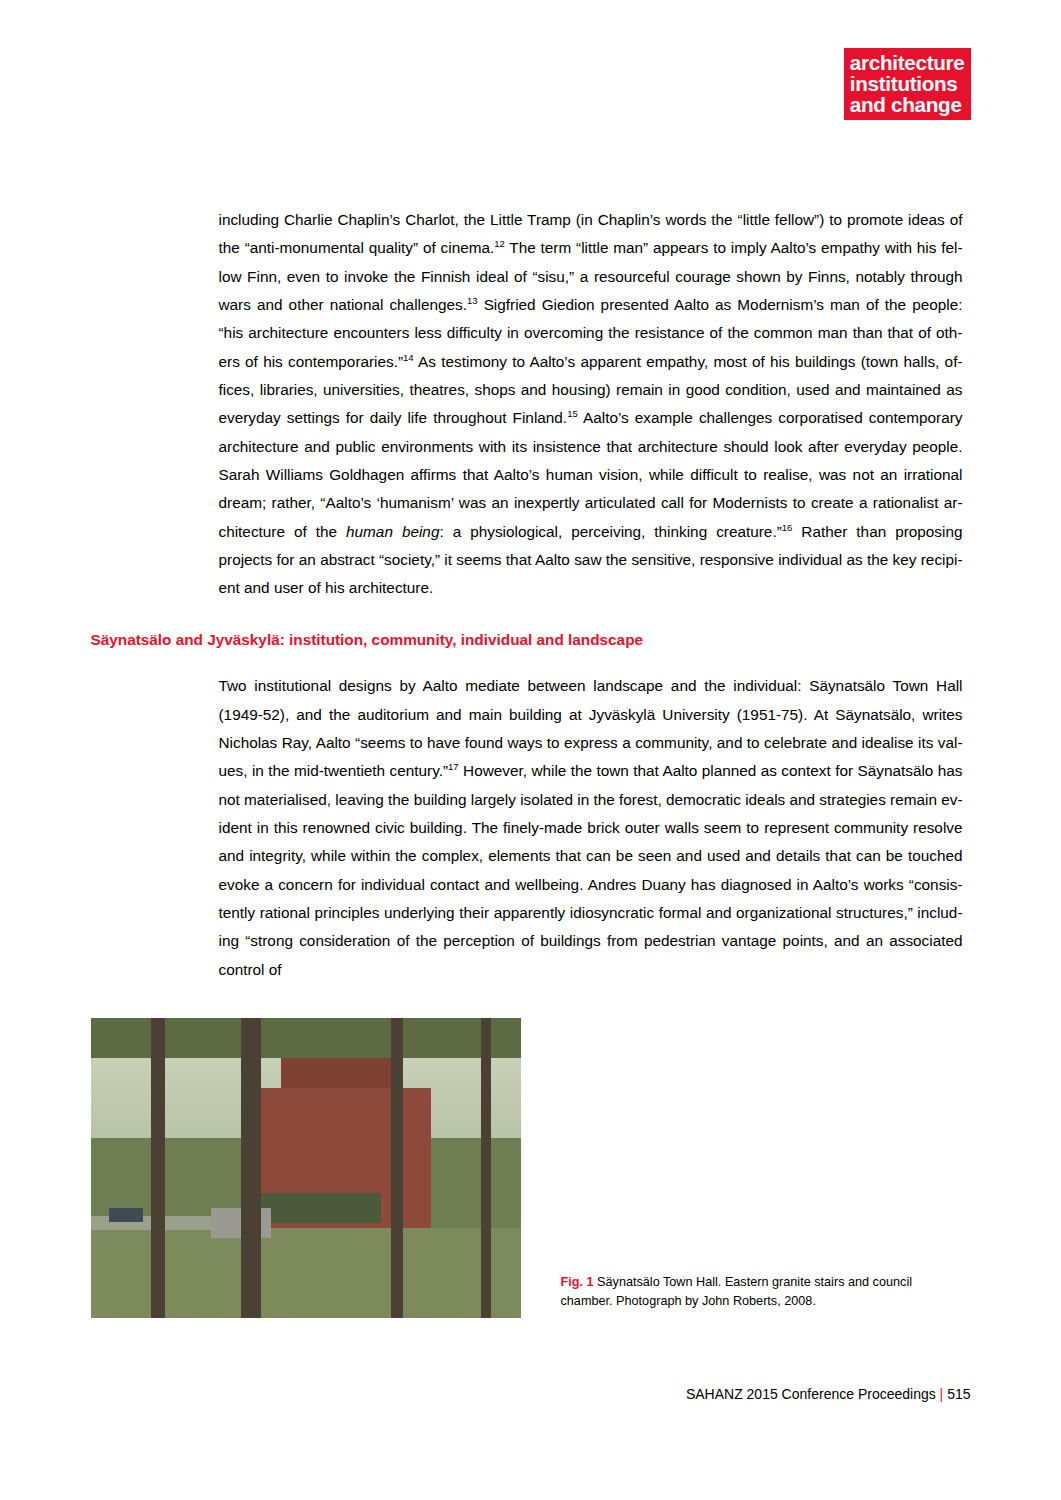architecture institutions and change
including Charlie Chaplin’s Charlot, the Little Tramp (in Chaplin’s words the “little fellow”) to promote ideas of the “anti-monumental quality” of cinema.12 The term “little man” appears to imply Aalto’s empathy with his fellow Finn, even to invoke the Finnish ideal of “sisu,” a resourceful courage shown by Finns, notably through wars and other national challenges.13 Sigfried Giedion presented Aalto as Modernism’s man of the people: “his architecture encounters less difficulty in overcoming the resistance of the common man than that of others of his contemporaries.”14 As testimony to Aalto’s apparent empathy, most of his buildings (town halls, offices, libraries, universities, theatres, shops and housing) remain in good condition, used and maintained as everyday settings for daily life throughout Finland.15 Aalto’s example challenges corporatised contemporary architecture and public environments with its insistence that architecture should look after everyday people. Sarah Williams Goldhagen affirms that Aalto’s human vision, while difficult to realise, was not an irrational dream; rather, “Aalto’s ‘humanism’ was an inexpertly articulated call for Modernists to create a rationalist architecture of the human being: a physiological, perceiving, thinking creature.”16 Rather than proposing projects for an abstract “society,” it seems that Aalto saw the sensitive, responsive individual as the key recipient and user of his architecture.
Säynatsälo and Jyväskylä: institution, community, individual and landscape
Two institutional designs by Aalto mediate between landscape and the individual: Säynatsälo Town Hall (1949-52), and the auditorium and main building at Jyväskylä University (1951-75). At Säynatsälo, writes Nicholas Ray, Aalto “seems to have found ways to express a community, and to celebrate and idealise its values, in the mid-twentieth century.”17 However, while the town that Aalto planned as context for Säynatsälo has not materialised, leaving the building largely isolated in the forest, democratic ideals and strategies remain evident in this renowned civic building. The finely-made brick outer walls seem to represent community resolve and integrity, while within the complex, elements that can be seen and used and details that can be touched evoke a concern for individual contact and wellbeing. Andres Duany has diagnosed in Aalto’s works “consistently rational principles underlying their apparently idiosyncratic formal and organizational structures,” including “strong consideration of the perception of buildings from pedestrian vantage points, and an associated control of
Fig. 1 Säynatsälo Town Hall. Eastern granite stairs and council chamber. Photograph by John Roberts, 2008.
SAHANZ 2015 Conference Proceedings | 515